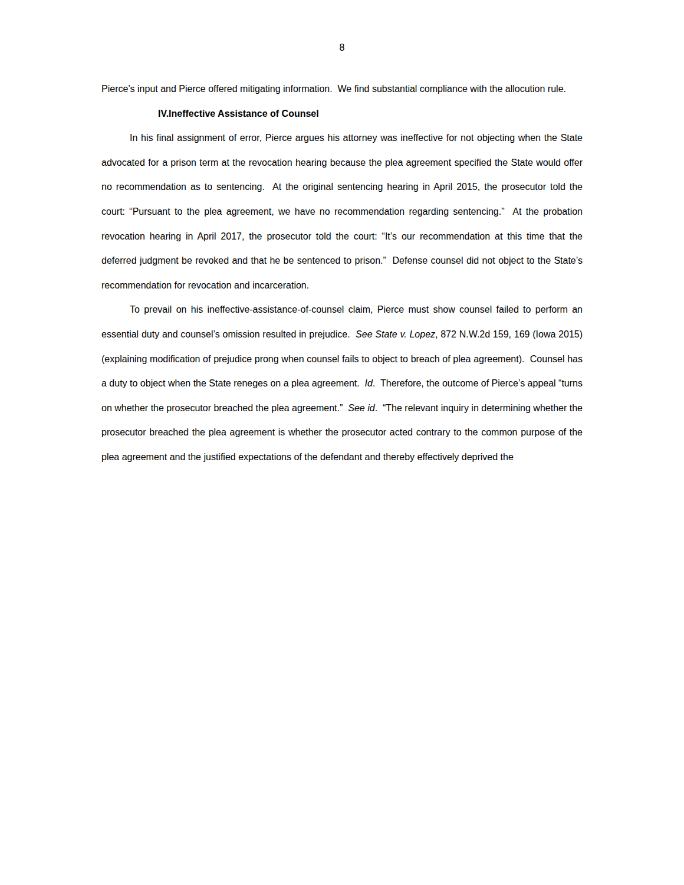8
Pierce’s input and Pierce offered mitigating information. We find substantial compliance with the allocution rule.
IV. Ineffective Assistance of Counsel
In his final assignment of error, Pierce argues his attorney was ineffective for not objecting when the State advocated for a prison term at the revocation hearing because the plea agreement specified the State would offer no recommendation as to sentencing. At the original sentencing hearing in April 2015, the prosecutor told the court: “Pursuant to the plea agreement, we have no recommendation regarding sentencing.” At the probation revocation hearing in April 2017, the prosecutor told the court: “It’s our recommendation at this time that the deferred judgment be revoked and that he be sentenced to prison.” Defense counsel did not object to the State’s recommendation for revocation and incarceration.
To prevail on his ineffective-assistance-of-counsel claim, Pierce must show counsel failed to perform an essential duty and counsel’s omission resulted in prejudice. See State v. Lopez, 872 N.W.2d 159, 169 (Iowa 2015) (explaining modification of prejudice prong when counsel fails to object to breach of plea agreement). Counsel has a duty to object when the State reneges on a plea agreement. Id. Therefore, the outcome of Pierce’s appeal “turns on whether the prosecutor breached the plea agreement.” See id. “The relevant inquiry in determining whether the prosecutor breached the plea agreement is whether the prosecutor acted contrary to the common purpose of the plea agreement and the justified expectations of the defendant and thereby effectively deprived the